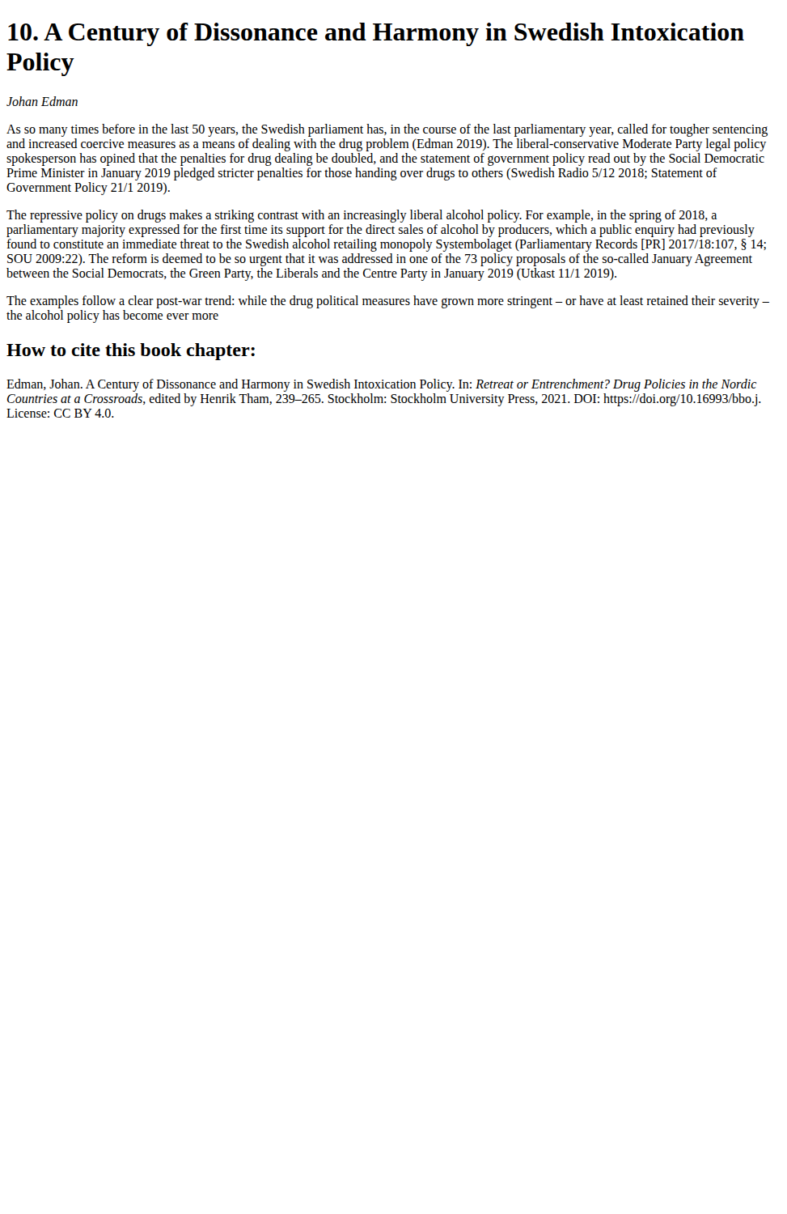10. A Century of Dissonance and Harmony in Swedish Intoxication Policy
Johan Edman
As so many times before in the last 50 years, the Swedish parliament has, in the course of the last parliamentary year, called for tougher sentencing and increased coercive measures as a means of dealing with the drug problem (Edman 2019). The liberal-conservative Moderate Party legal policy spokesperson has opined that the penalties for drug dealing be doubled, and the statement of government policy read out by the Social Democratic Prime Minister in January 2019 pledged stricter penalties for those handing over drugs to others (Swedish Radio 5/12 2018; Statement of Government Policy 21/1 2019).
The repressive policy on drugs makes a striking contrast with an increasingly liberal alcohol policy. For example, in the spring of 2018, a parliamentary majority expressed for the first time its support for the direct sales of alcohol by producers, which a public enquiry had previously found to constitute an immediate threat to the Swedish alcohol retailing monopoly Systembolaget (Parliamentary Records [PR] 2017/18:107, § 14; SOU 2009:22). The reform is deemed to be so urgent that it was addressed in one of the 73 policy proposals of the so-called January Agreement between the Social Democrats, the Green Party, the Liberals and the Centre Party in January 2019 (Utkast 11/1 2019).
The examples follow a clear post-war trend: while the drug political measures have grown more stringent – or have at least retained their severity – the alcohol policy has become ever more
How to cite this book chapter:
Edman, Johan. A Century of Dissonance and Harmony in Swedish Intoxication Policy. In: Retreat or Entrenchment? Drug Policies in the Nordic Countries at a Crossroads, edited by Henrik Tham, 239–265. Stockholm: Stockholm University Press, 2021. DOI: https://doi.org/10.16993/bbo.j. License: CC BY 4.0.